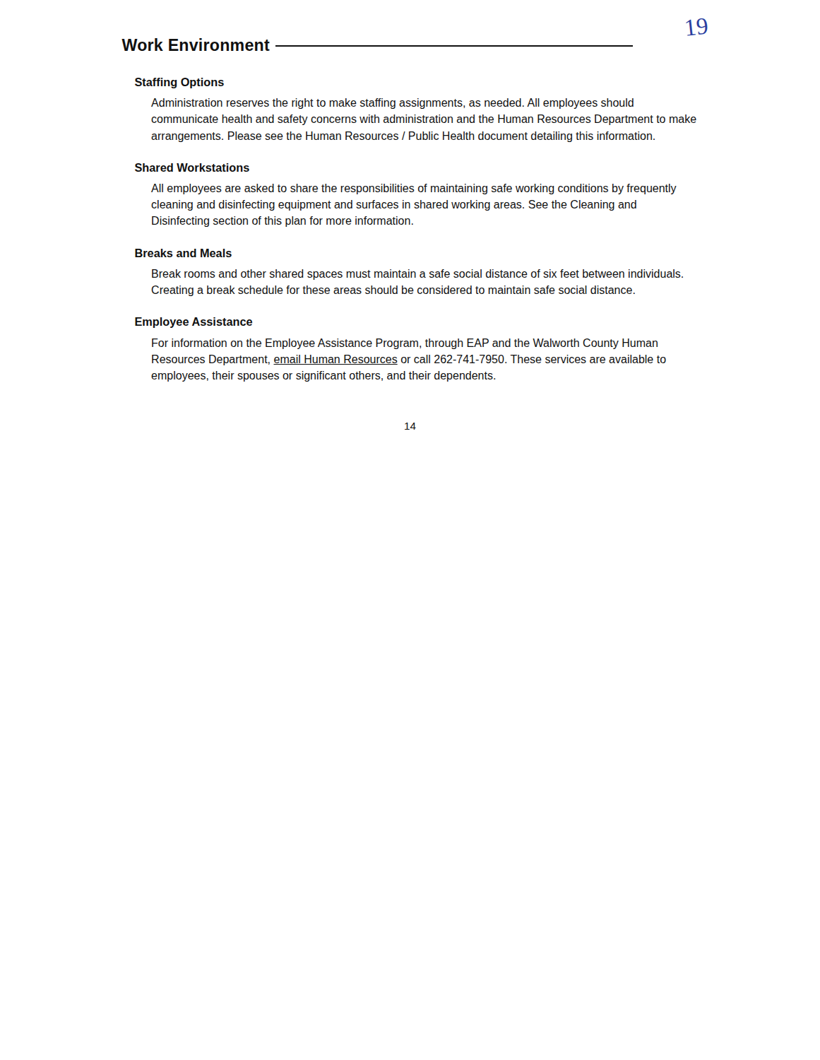19
Work Environment
Staffing Options
Administration reserves the right to make staffing assignments, as needed. All employees should communicate health and safety concerns with administration and the Human Resources Department to make arrangements. Please see the Human Resources / Public Health document detailing this information.
Shared Workstations
All employees are asked to share the responsibilities of maintaining safe working conditions by frequently cleaning and disinfecting equipment and surfaces in shared working areas. See the Cleaning and Disinfecting section of this plan for more information.
Breaks and Meals
Break rooms and other shared spaces must maintain a safe social distance of six feet between individuals. Creating a break schedule for these areas should be considered to maintain safe social distance.
Employee Assistance
For information on the Employee Assistance Program, through EAP and the Walworth County Human Resources Department, email Human Resources or call 262-741-7950. These services are available to employees, their spouses or significant others, and their dependents.
14